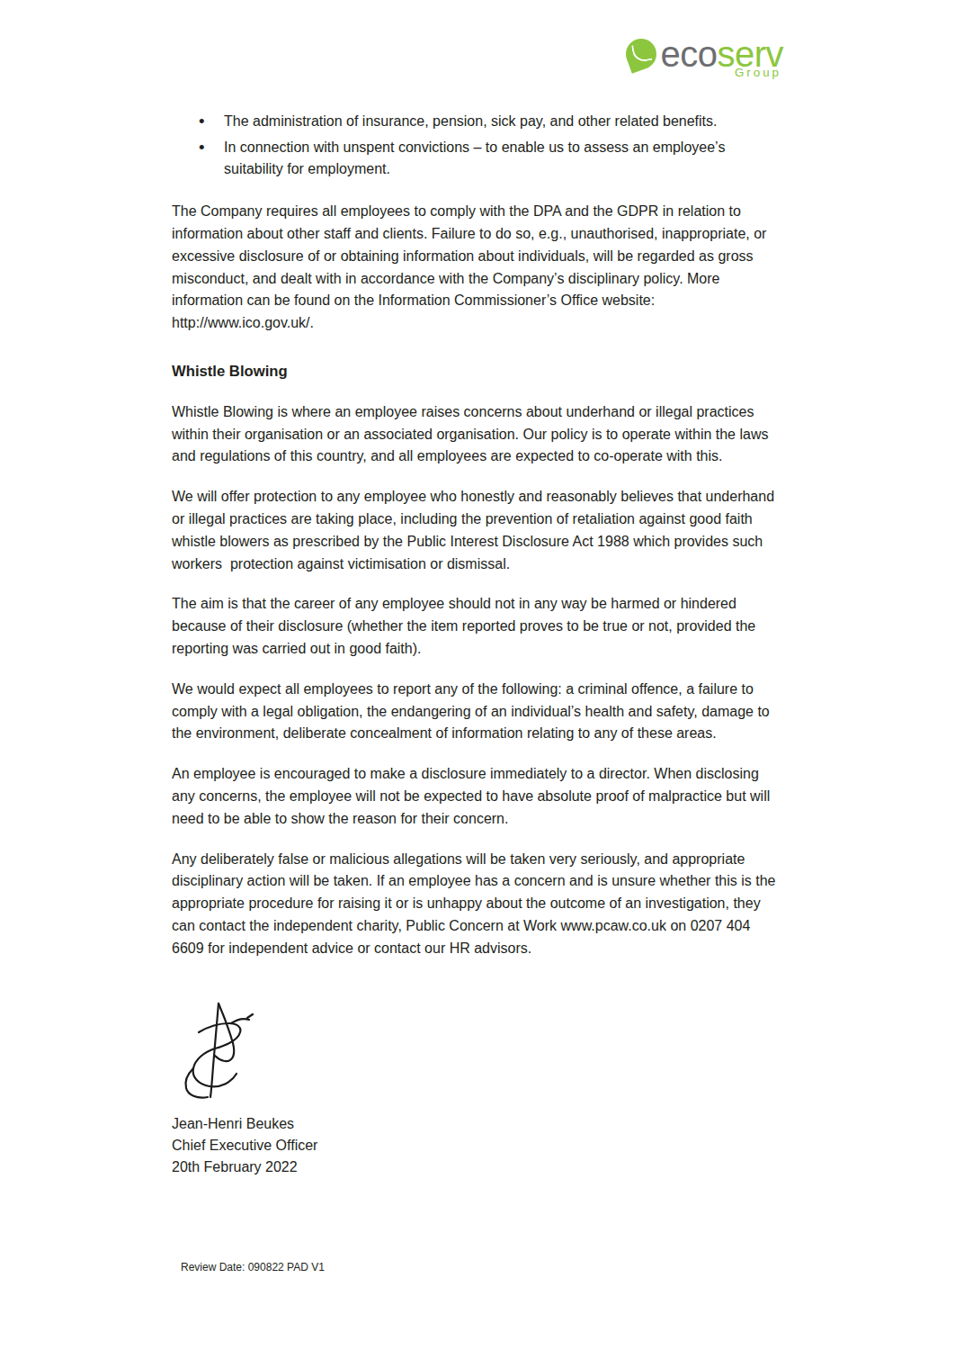eco serv Group
The administration of insurance, pension, sick pay, and other related benefits.
In connection with unspent convictions – to enable us to assess an employee’s suitability for employment.
The Company requires all employees to comply with the DPA and the GDPR in relation to information about other staff and clients. Failure to do so, e.g., unauthorised, inappropriate, or excessive disclosure of or obtaining information about individuals, will be regarded as gross misconduct, and dealt with in accordance with the Company’s disciplinary policy. More information can be found on the Information Commissioner’s Office website: http://www.ico.gov.uk/.
Whistle Blowing
Whistle Blowing is where an employee raises concerns about underhand or illegal practices within their organisation or an associated organisation. Our policy is to operate within the laws and regulations of this country, and all employees are expected to co-operate with this.
We will offer protection to any employee who honestly and reasonably believes that underhand or illegal practices are taking place, including the prevention of retaliation against good faith whistle blowers as prescribed by the Public Interest Disclosure Act 1988 which provides such workers protection against victimisation or dismissal.
The aim is that the career of any employee should not in any way be harmed or hindered because of their disclosure (whether the item reported proves to be true or not, provided the reporting was carried out in good faith).
We would expect all employees to report any of the following: a criminal offence, a failure to comply with a legal obligation, the endangering of an individual’s health and safety, damage to the environment, deliberate concealment of information relating to any of these areas.
An employee is encouraged to make a disclosure immediately to a director. When disclosing any concerns, the employee will not be expected to have absolute proof of malpractice but will need to be able to show the reason for their concern.
Any deliberately false or malicious allegations will be taken very seriously, and appropriate disciplinary action will be taken. If an employee has a concern and is unsure whether this is the appropriate procedure for raising it or is unhappy about the outcome of an investigation, they can contact the independent charity, Public Concern at Work www.pcaw.co.uk on 0207 404 6609 for independent advice or contact our HR advisors.
Jean-Henri Beukes Chief Executive Officer 20th February 2022
Review Date: 090822 PAD V1